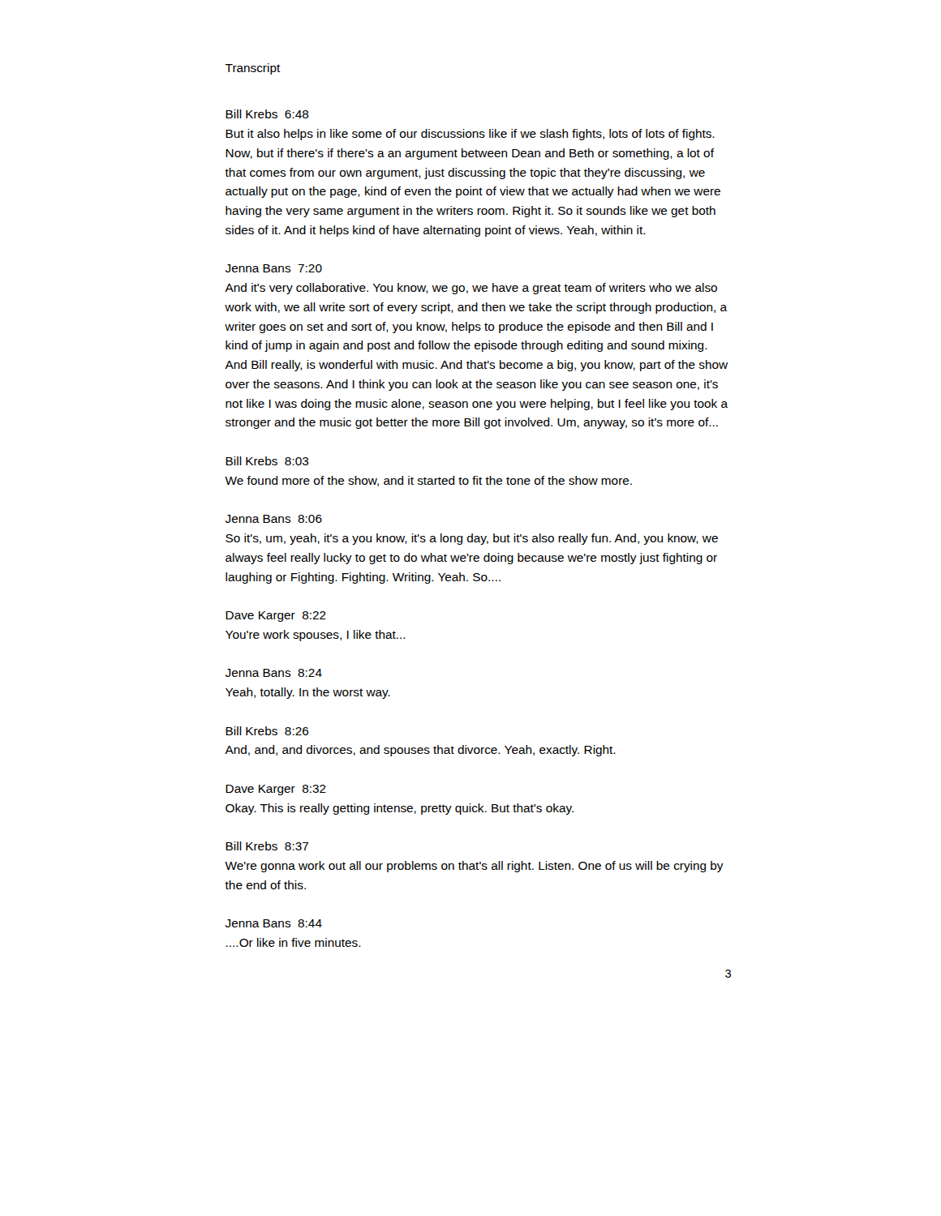Transcript
Bill Krebs 6:48 But it also helps in like some of our discussions like if we slash fights, lots of lots of fights. Now, but if there's if there's a an argument between Dean and Beth or something, a lot of that comes from our own argument, just discussing the topic that they're discussing, we actually put on the page, kind of even the point of view that we actually had when we were having the very same argument in the writers room. Right it. So it sounds like we get both sides of it. And it helps kind of have alternating point of views. Yeah, within it.
Jenna Bans 7:20 And it's very collaborative. You know, we go, we have a great team of writers who we also work with, we all write sort of every script, and then we take the script through production, a writer goes on set and sort of, you know, helps to produce the episode and then Bill and I kind of jump in again and post and follow the episode through editing and sound mixing. And Bill really, is wonderful with music. And that's become a big, you know, part of the show over the seasons. And I think you can look at the season like you can see season one, it's not like I was doing the music alone, season one you were helping, but I feel like you took a stronger and the music got better the more Bill got involved. Um, anyway, so it's more of...
Bill Krebs 8:03 We found more of the show, and it started to fit the tone of the show more.
Jenna Bans 8:06 So it's, um, yeah, it's a you know, it's a long day, but it's also really fun. And, you know, we always feel really lucky to get to do what we're doing because we're mostly just fighting or laughing or Fighting. Fighting. Writing. Yeah. So....
Dave Karger 8:22 You're work spouses, I like that...
Jenna Bans 8:24 Yeah, totally. In the worst way.
Bill Krebs 8:26 And, and, and divorces, and spouses that divorce. Yeah, exactly. Right.
Dave Karger 8:32 Okay. This is really getting intense, pretty quick. But that's okay.
Bill Krebs 8:37 We're gonna work out all our problems on that's all right. Listen. One of us will be crying by the end of this.
Jenna Bans 8:44 ....Or like in five minutes.
3